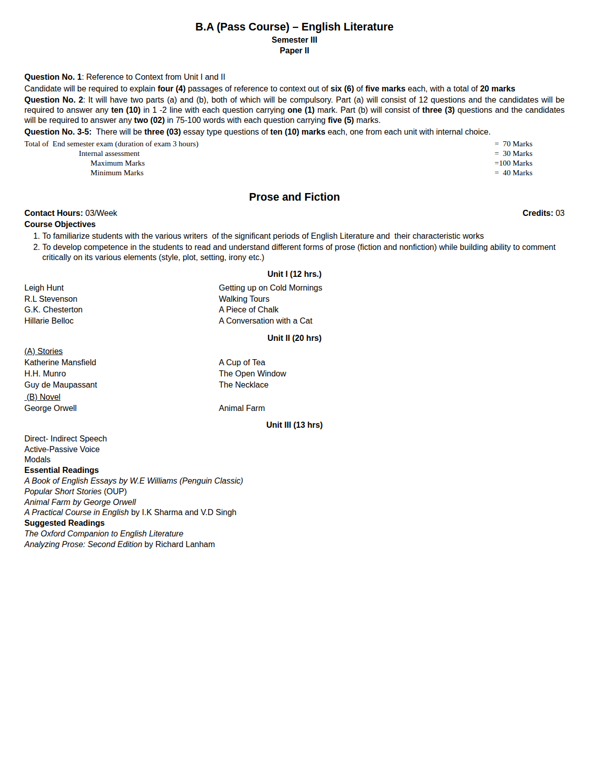B.A (Pass Course) – English Literature
Semester III
Paper II
Question No. 1: Reference to Context from Unit I and II
Candidate will be required to explain four (4) passages of reference to context out of six (6) of five marks each, with a total of 20 marks
Question No. 2: It will have two parts (a) and (b), both of which will be compulsory. Part (a) will consist of 12 questions and the candidates will be required to answer any ten (10) in 1 -2 line with each question carrying one (1) mark. Part (b) will consist of three (3) questions and the candidates will be required to answer any two (02) in 75-100 words with each question carrying five (5) marks.
Question No. 3-5: There will be three (03) essay type questions of ten (10) marks each, one from each unit with internal choice.
Total of End semester exam (duration of exam 3 hours) = 70 Marks
Internal assessment = 30 Marks
Maximum Marks =100 Marks
Minimum Marks = 40 Marks
Prose and Fiction
Contact Hours: 03/Week Credits: 03
Course Objectives
To familiarize students with the various writers of the significant periods of English Literature and their characteristic works
To develop competence in the students to read and understand different forms of prose (fiction and nonfiction) while building ability to comment critically on its various elements (style, plot, setting, irony etc.)
Unit I (12 hrs.)
| Leigh Hunt | Getting up on Cold Mornings |
| R.L Stevenson | Walking Tours |
| G.K. Chesterton | A Piece of Chalk |
| Hillarie Belloc | A Conversation with a Cat |
Unit II (20 hrs)
(A) Stories
| Katherine Mansfield | A Cup of Tea |
| H.H. Munro | The Open Window |
| Guy de Maupassant | The Necklace |
(B) Novel
| George Orwell | Animal Farm |
Unit III (13 hrs)
Direct- Indirect Speech
Active-Passive Voice
Modals
Essential Readings
A Book of English Essays by W.E Williams (Penguin Classic)
Popular Short Stories (OUP)
Animal Farm by George Orwell
A Practical Course in English by I.K Sharma and V.D Singh
Suggested Readings
The Oxford Companion to English Literature
Analyzing Prose: Second Edition by Richard Lanham